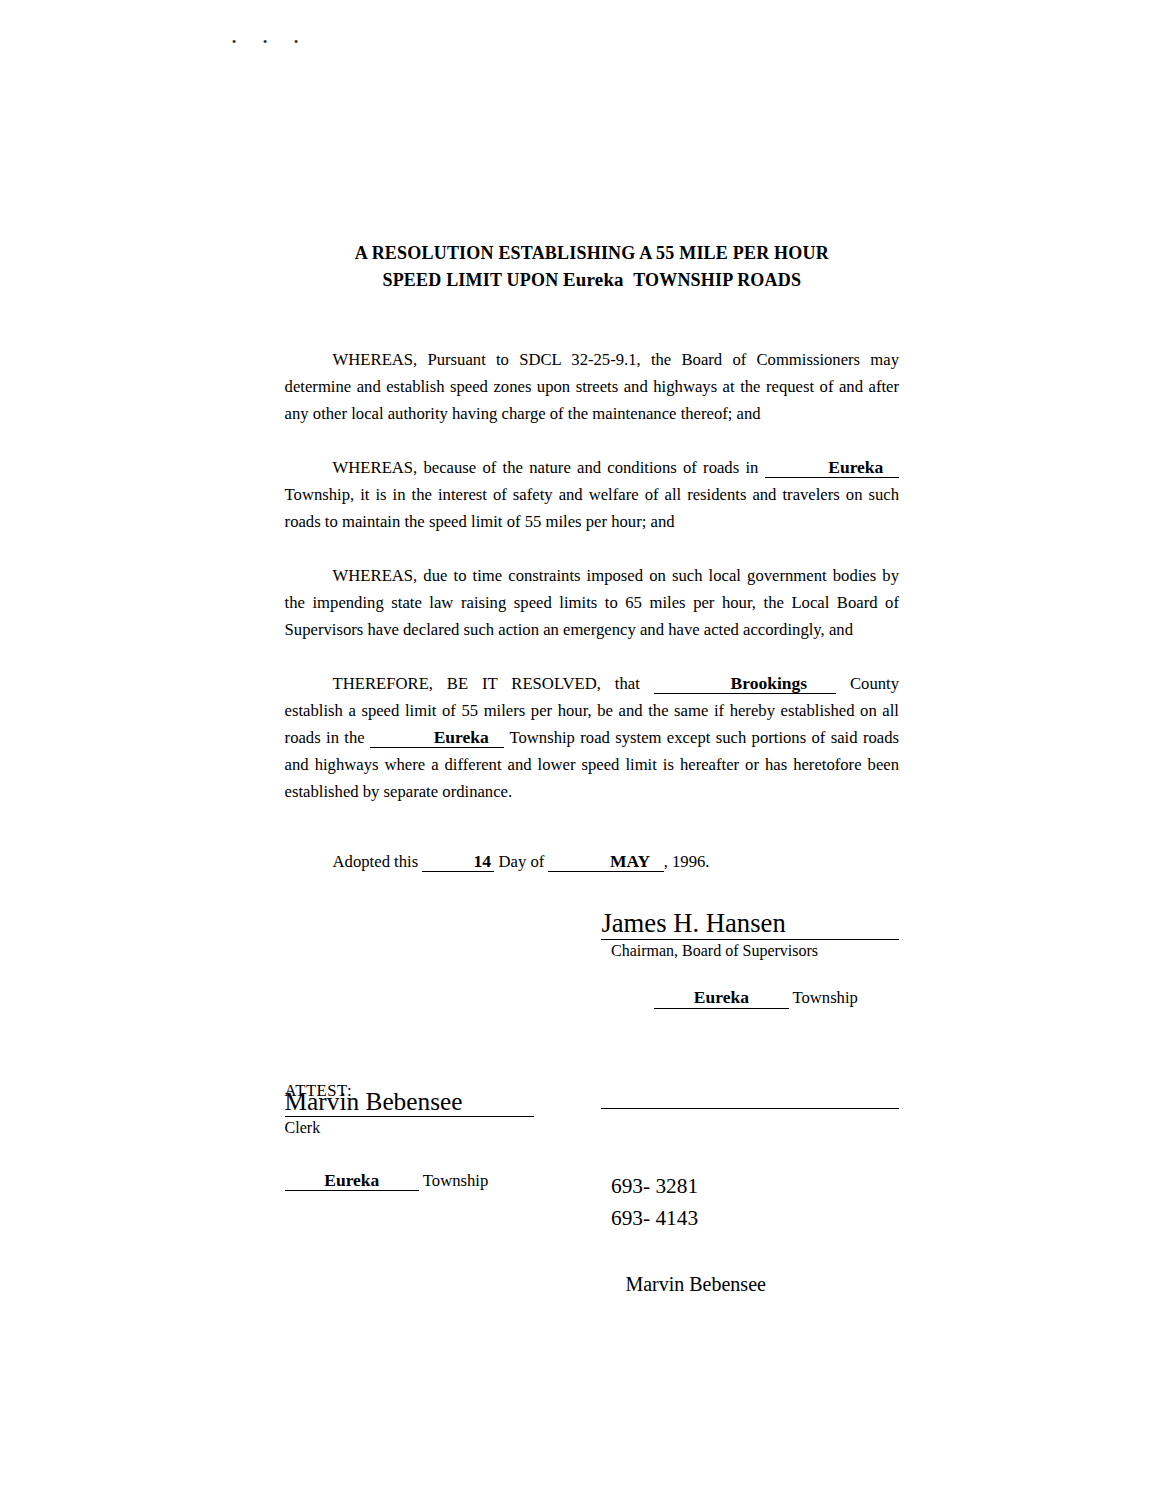• • •
A RESOLUTION ESTABLISHING A 55 MILE PER HOUR
SPEED LIMIT UPON Eureka TOWNSHIP ROADS
WHEREAS, Pursuant to SDCL 32-25-9.1, the Board of Commissioners may determine and establish speed zones upon streets and highways at the request of and after any other local authority having charge of the maintenance thereof; and
WHEREAS, because of the nature and conditions of roads in Eureka Township, it is in the interest of safety and welfare of all residents and travelers on such roads to maintain the speed limit of 55 miles per hour; and
WHEREAS, due to time constraints imposed on such local government bodies by the impending state law raising speed limits to 65 miles per hour, the Local Board of Supervisors have declared such action an emergency and have acted accordingly, and
THEREFORE, BE IT RESOLVED, that Brookings County establish a speed limit of 55 milers per hour, be and the same if hereby established on all roads in the Eureka Township road system except such portions of said roads and highways where a different and lower speed limit is hereafter or has heretofore been established by separate ordinance.
Adopted this 14 Day of MAY, 1996.
James H. Hansen
Chairman, Board of Supervisors
Eureka Township
ATTEST:
Marvin Bebensee
Clerk
Eureka Township
693- 3281
693- 4143
Marvin Bebensee